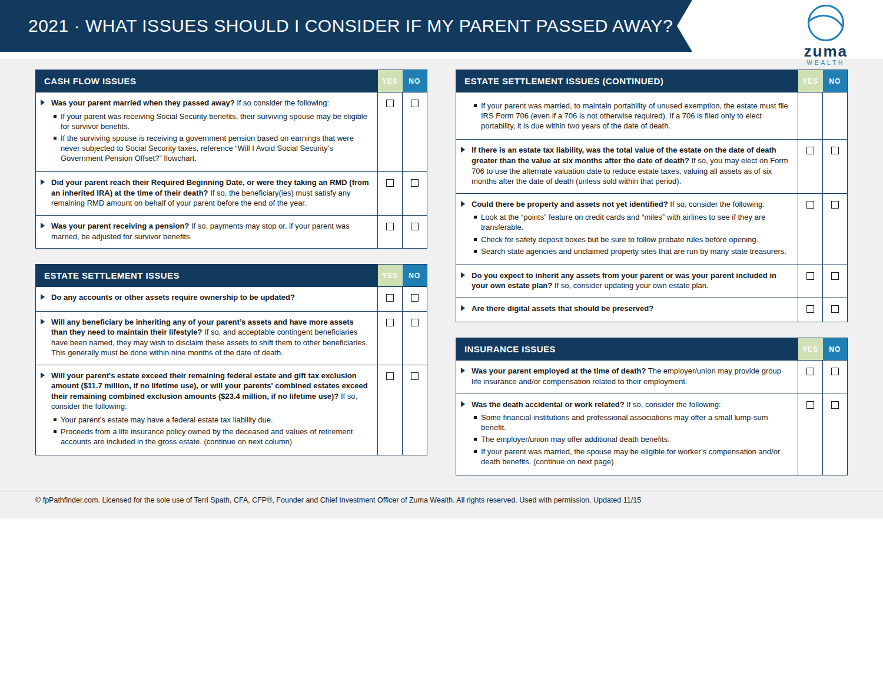2021 · WHAT ISSUES SHOULD I CONSIDER IF MY PARENT PASSED AWAY?
zuma
WEALTH
| Cash Flow Issues | YES | NO |
| --- | --- | --- |
| Was your parent married when they passed away? If so consider the following: If your parent was receiving Social Security benefits, their surviving spouse may be eligible for survivor benefits. If the surviving spouse is receiving a government pension based on earnings that were never subjected to Social Security taxes, reference “Will I Avoid Social Security’s Government Pension Offset?” flowchart. | | |
| Did your parent reach their Required Beginning Date, or were they taking an RMD (from an inherited IRA) at the time of their death? If so, the beneficiary(ies) must satisfy any remaining RMD amount on behalf of your parent before the end of the year. | | |
| Was your parent receiving a pension? If so, payments may stop or, if your parent was married, be adjusted for survivor benefits. | | |
| Estate Settlement Issues | YES | NO |
| --- | --- | --- |
| Do any accounts or other assets require ownership to be updated? | | |
| Will any beneficiary be inheriting any of your parent’s assets and have more assets than they need to maintain their lifestyle? If so, and acceptable contingent beneficiaries have been named, they may wish to disclaim these assets to shift them to other beneficiaries. This generally must be done within nine months of the date of death. | | |
| Will your parent's estate exceed their remaining federal estate and gift tax exclusion amount ($11.7 million, if no lifetime use), or will your parents' combined estates exceed their remaining combined exclusion amounts ($23.4 million, if no lifetime use)? If so, consider the following: Your parent’s estate may have a federal estate tax liability due. Proceeds from a life insurance policy owned by the deceased and values of retirement accounts are included in the gross estate. (continue on next column) | | |
| Estate Settlement Issues (continued) | YES | NO |
| --- | --- | --- |
| If your parent was married, to maintain portability of unused exemption, the estate must file IRS Form 706 (even if a 706 is not otherwise required). If a 706 is filed only to elect portability, it is due within two years of the date of death. | | |
| If there is an estate tax liability, was the total value of the estate on the date of death greater than the value at six months after the date of death? If so, you may elect on Form 706 to use the alternate valuation date to reduce estate taxes, valuing all assets as of six months after the date of death (unless sold within that period). | | |
| Could there be property and assets not yet identified? If so, consider the following: Look at the “points” feature on credit cards and “miles” with airlines to see if they are transferable. Check for safety deposit boxes but be sure to follow probate rules before opening. Search state agencies and unclaimed property sites that are run by many state treasurers. | | |
| Do you expect to inherit any assets from your parent or was your parent included in your own estate plan? If so, consider updating your own estate plan. | | |
| Are there digital assets that should be preserved? | | |
| Insurance Issues | YES | NO |
| --- | --- | --- |
| Was your parent employed at the time of death? The employer/union may provide group life insurance and/or compensation related to their employment. | | |
| Was the death accidental or work related? If so, consider the following: Some financial institutions and professional associations may offer a small lump-sum benefit. The employer/union may offer additional death benefits. If your parent was married, the spouse may be eligible for worker’s compensation and/or death benefits. (continue on next page) | | |
© fpPathfinder.com. Licensed for the sole use of Terri Spath, CFA, CFP®, Founder and Chief Investment Officer of Zuma Wealth. All rights reserved. Used with permission. Updated 11/15